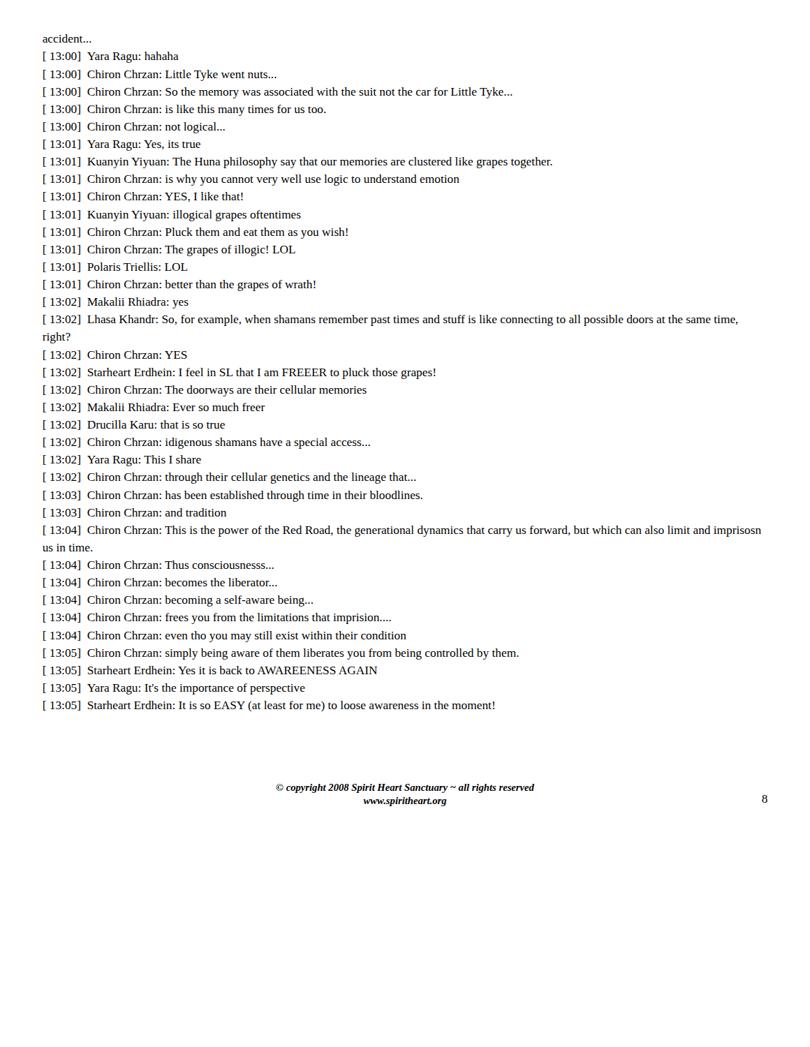accident...
[ 13:00] Yara Ragu: hahaha
[ 13:00] Chiron Chrzan: Little Tyke went nuts...
[ 13:00] Chiron Chrzan: So the memory was associated with the suit not the car for Little Tyke...
[ 13:00] Chiron Chrzan: is like this many times for us too.
[ 13:00] Chiron Chrzan: not logical...
[ 13:01] Yara Ragu: Yes, its true
[ 13:01] Kuanyin Yiyuan: The Huna philosophy say that our memories are clustered like grapes together.
[ 13:01] Chiron Chrzan: is why you cannot very well use logic to understand emotion
[ 13:01] Chiron Chrzan: YES, I like that!
[ 13:01] Kuanyin Yiyuan: illogical grapes oftentimes
[ 13:01] Chiron Chrzan: Pluck them and eat them as you wish!
[ 13:01] Chiron Chrzan: The grapes of illogic! LOL
[ 13:01] Polaris Triellis: LOL
[ 13:01] Chiron Chrzan: better than the grapes of wrath!
[ 13:02] Makalii Rhiadra: yes
[ 13:02] Lhasa Khandr: So, for example, when shamans remember past times and stuff is like connecting to all possible doors at the same time, right?
[ 13:02] Chiron Chrzan: YES
[ 13:02] Starheart Erdhein: I feel in SL that I am FREEER to pluck those grapes!
[ 13:02] Chiron Chrzan: The doorways are their cellular memories
[ 13:02] Makalii Rhiadra: Ever so much freer
[ 13:02] Drucilla Karu: that is so true
[ 13:02] Chiron Chrzan: idigenous shamans have a special access...
[ 13:02] Yara Ragu: This I share
[ 13:02] Chiron Chrzan: through their cellular genetics and the lineage that...
[ 13:03] Chiron Chrzan: has been established through time in their bloodlines.
[ 13:03] Chiron Chrzan: and tradition
[ 13:04] Chiron Chrzan: This is the power of the Red Road, the generational dynamics that carry us forward, but which can also limit and imprisosn us in time.
[ 13:04] Chiron Chrzan: Thus consciousnesss...
[ 13:04] Chiron Chrzan: becomes the liberator...
[ 13:04] Chiron Chrzan: becoming a self-aware being...
[ 13:04] Chiron Chrzan: frees you from the limitations that imprision....
[ 13:04] Chiron Chrzan: even tho you may still exist within their condition
[ 13:05] Chiron Chrzan: simply being aware of them liberates you from being controlled by them.
[ 13:05] Starheart Erdhein: Yes it is back to AWAREENESS AGAIN
[ 13:05] Yara Ragu: It's the importance of perspective
[ 13:05] Starheart Erdhein: It is so EASY (at least for me) to loose awareness in the moment!
© copyright 2008 Spirit Heart Sanctuary ~ all rights reserved
www.spiritheart.org
8